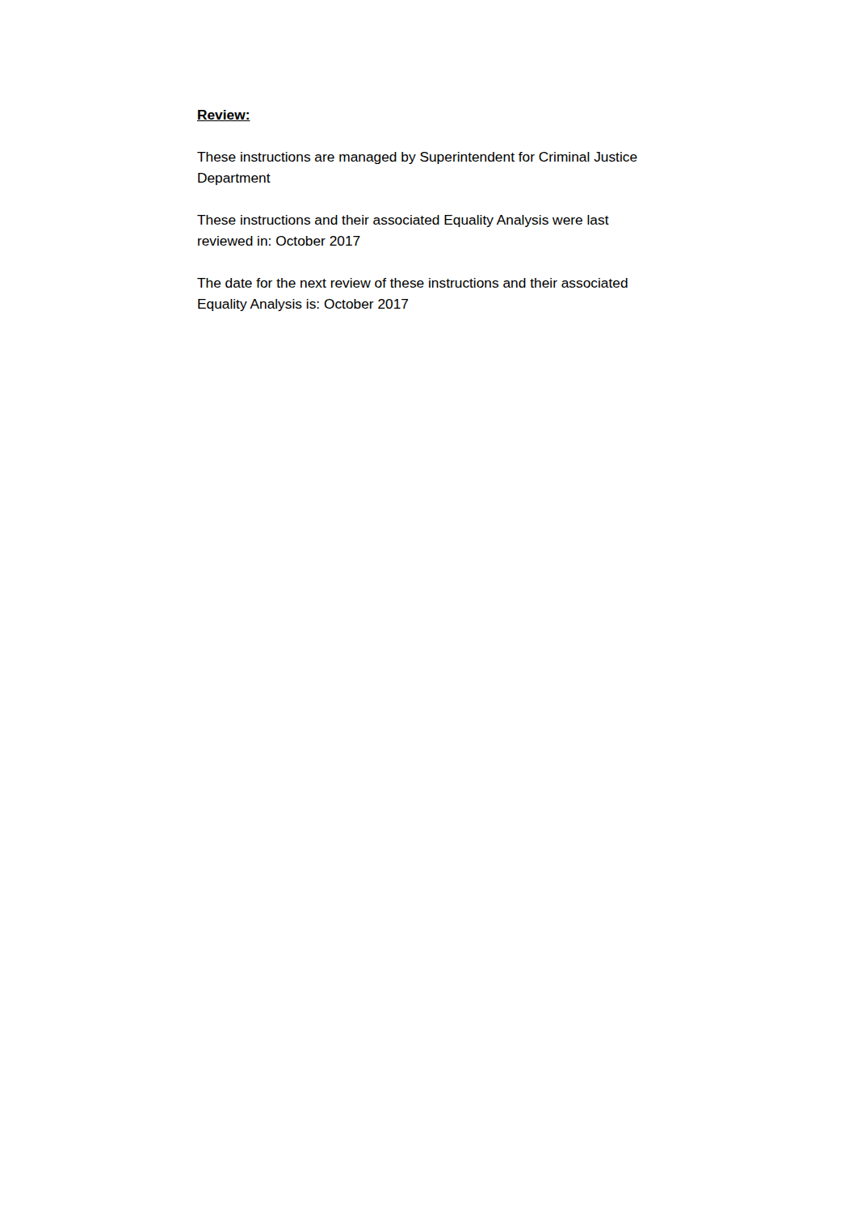Review:
These instructions are managed by Superintendent for Criminal Justice Department
These instructions and their associated Equality Analysis were last reviewed in: October 2017
The date for the next review of these instructions and their associated Equality Analysis is: October 2017